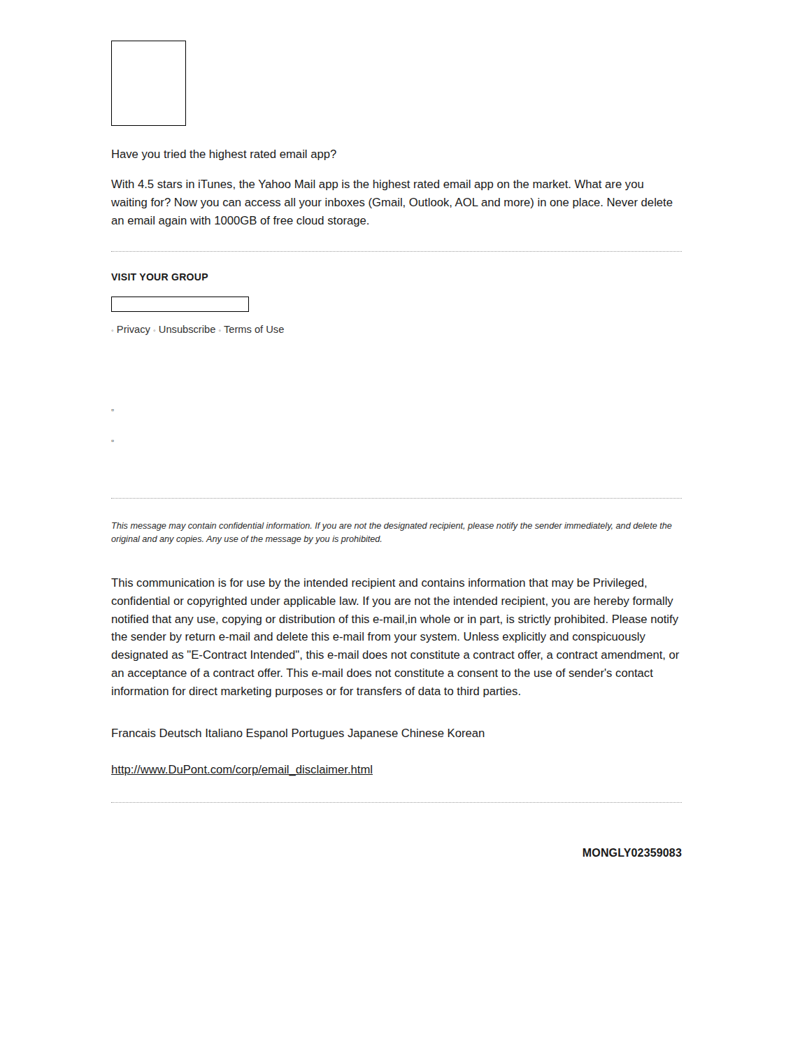Have you tried the highest rated email app?
With 4.5 stars in iTunes, the Yahoo Mail app is the highest rated email app on the market. What are you waiting for? Now you can access all your inboxes (Gmail, Outlook, AOL and more) in one place. Never delete an email again with 1000GB of free cloud storage.
VISIT YOUR GROUP
◦ Privacy ◦ Unsubscribe ◦ Terms of Use
This message may contain confidential information. If you are not the designated recipient, please notify the sender immediately, and delete the original and any copies. Any use of the message by you is prohibited.
This communication is for use by the intended recipient and contains information that may be Privileged, confidential or copyrighted under applicable law. If you are not the intended recipient, you are hereby formally notified that any use, copying or distribution of this e-mail,in whole or in part, is strictly prohibited. Please notify the sender by return e-mail and delete this e-mail from your system. Unless explicitly and conspicuously designated as "E-Contract Intended", this e-mail does not constitute a contract offer, a contract amendment, or an acceptance of a contract offer. This e-mail does not constitute a consent to the use of sender's contact information for direct marketing purposes or for transfers of data to third parties.
Francais Deutsch Italiano Espanol Portugues Japanese Chinese Korean
http://www.DuPont.com/corp/email_disclaimer.html
MONGLY02359083